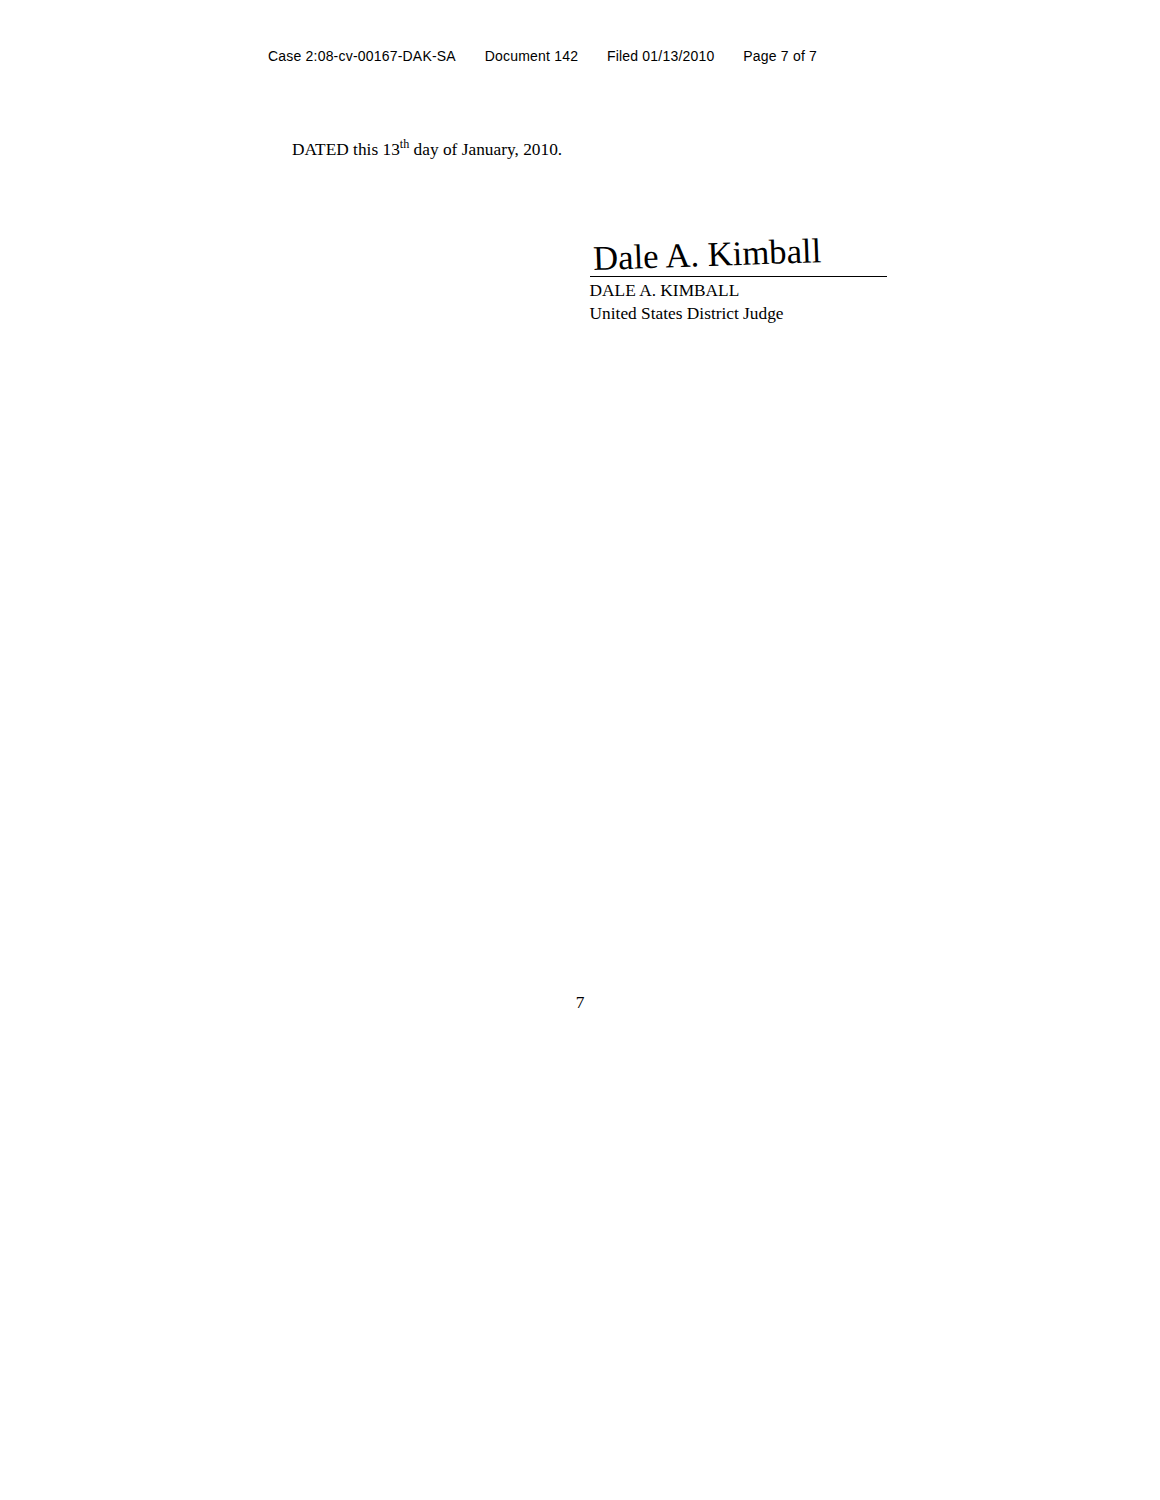Case 2:08-cv-00167-DAK-SA Document 142 Filed 01/13/2010 Page 7 of 7
DATED this 13th day of January, 2010.
Dale A. Kimball
DALE A. KIMBALL
United States District Judge
7